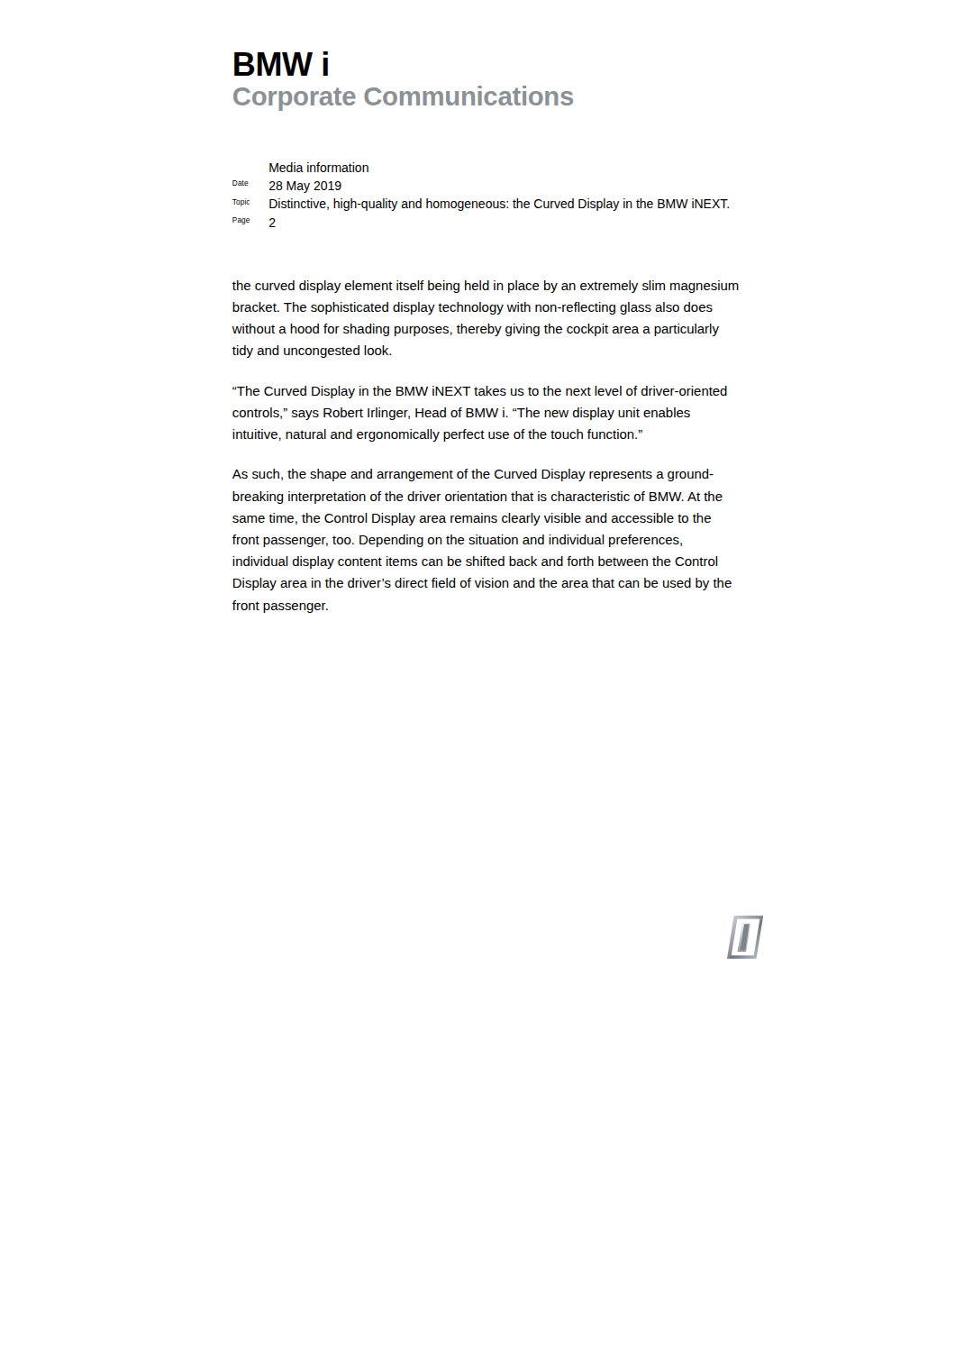BMW i
Corporate Communications
Media information
Date 28 May 2019
Topic Distinctive, high-quality and homogeneous: the Curved Display in the BMW iNEXT.
Page 2
the curved display element itself being held in place by an extremely slim magnesium bracket. The sophisticated display technology with non-reflecting glass also does without a hood for shading purposes, thereby giving the cockpit area a particularly tidy and uncongested look.
“The Curved Display in the BMW iNEXT takes us to the next level of driver-oriented controls,” says Robert Irlinger, Head of BMW i. “The new display unit enables intuitive, natural and ergonomically perfect use of the touch function.”
As such, the shape and arrangement of the Curved Display represents a ground-breaking interpretation of the driver orientation that is characteristic of BMW. At the same time, the Control Display area remains clearly visible and accessible to the front passenger, too. Depending on the situation and individual preferences, individual display content items can be shifted back and forth between the Control Display area in the driver’s direct field of vision and the area that can be used by the front passenger.